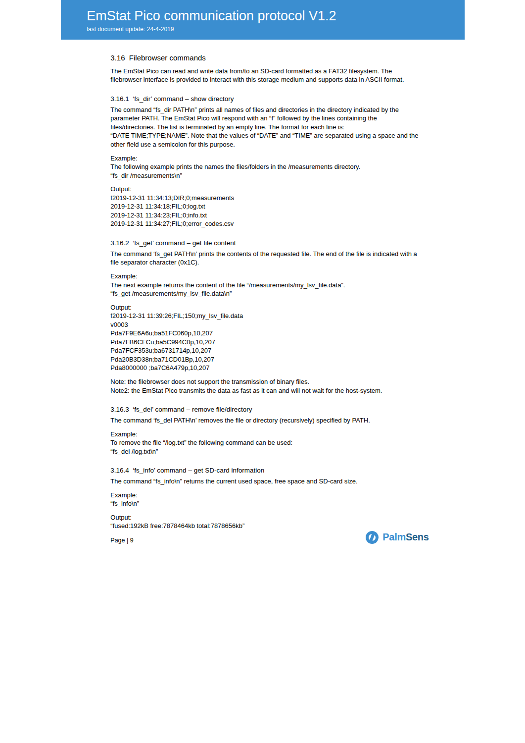EmStat Pico communication protocol V1.2
last document update: 24-4-2019
3.16 Filebrowser commands
The EmStat Pico can read and write data from/to an SD-card formatted as a FAT32 filesystem. The filebrowser interface is provided to interact with this storage medium and supports data in ASCII format.
3.16.1 ‘fs_dir’ command – show directory
The command “fs_dir PATH\n” prints all names of files and directories in the directory indicated by the parameter PATH. The EmStat Pico will respond with an “f” followed by the lines containing the files/directories. The list is terminated by an empty line. The format for each line is:
“DATE TIME;TYPE;NAME”. Note that the values of “DATE” and “TIME” are separated using a space and the other field use a semicolon for this purpose.
Example:
The following example prints the names the files/folders in the /measurements directory.
“fs_dir /measurements\n”
Output:
f2019-12-31 11:34:13;DIR;0;measurements
2019-12-31 11:34:18;FIL;0;log.txt
2019-12-31 11:34:23;FIL;0;info.txt
2019-12-31 11:34:27;FIL;0;error_codes.csv
3.16.2 ‘fs_get’ command – get file content
The command ‘fs_get PATH\n’ prints the contents of the requested file. The end of the file is indicated with a file separator character (0x1C).
Example:
The next example returns the content of the file “/measurements/my_lsv_file.data”.
“fs_get /measurements/my_lsv_file.data\n”
Output:
f2019-12-31 11:39:26;FIL;150;my_lsv_file.data
v0003
Pda7F9E6A6u;ba51FC060p,10,207
Pda7FB6CFCu;ba5C994C0p,10,207
Pda7FCF353u;ba6731714p,10,207
Pda20B3D38n;ba71CD01Bp,10,207
Pda8000000 ;ba7C6A479p,10,207
Note: the filebrowser does not support the transmission of binary files.
Note2: the EmStat Pico transmits the data as fast as it can and will not wait for the host-system.
3.16.3 ‘fs_del’ command – remove file/directory
The command ‘fs_del PATH\n’ removes the file or directory (recursively) specified by PATH.
Example:
To remove the file “/log.txt” the following command can be used:
“fs_del /log.txt\n”
3.16.4 ‘fs_info’ command – get SD-card information
The command “fs_info\n” returns the current used space, free space and SD-card size.
Example:
“fs_info\n”
Output:
“fused:192kB free:7878464kb total:7878656kb”
Page | 9
PalmSens